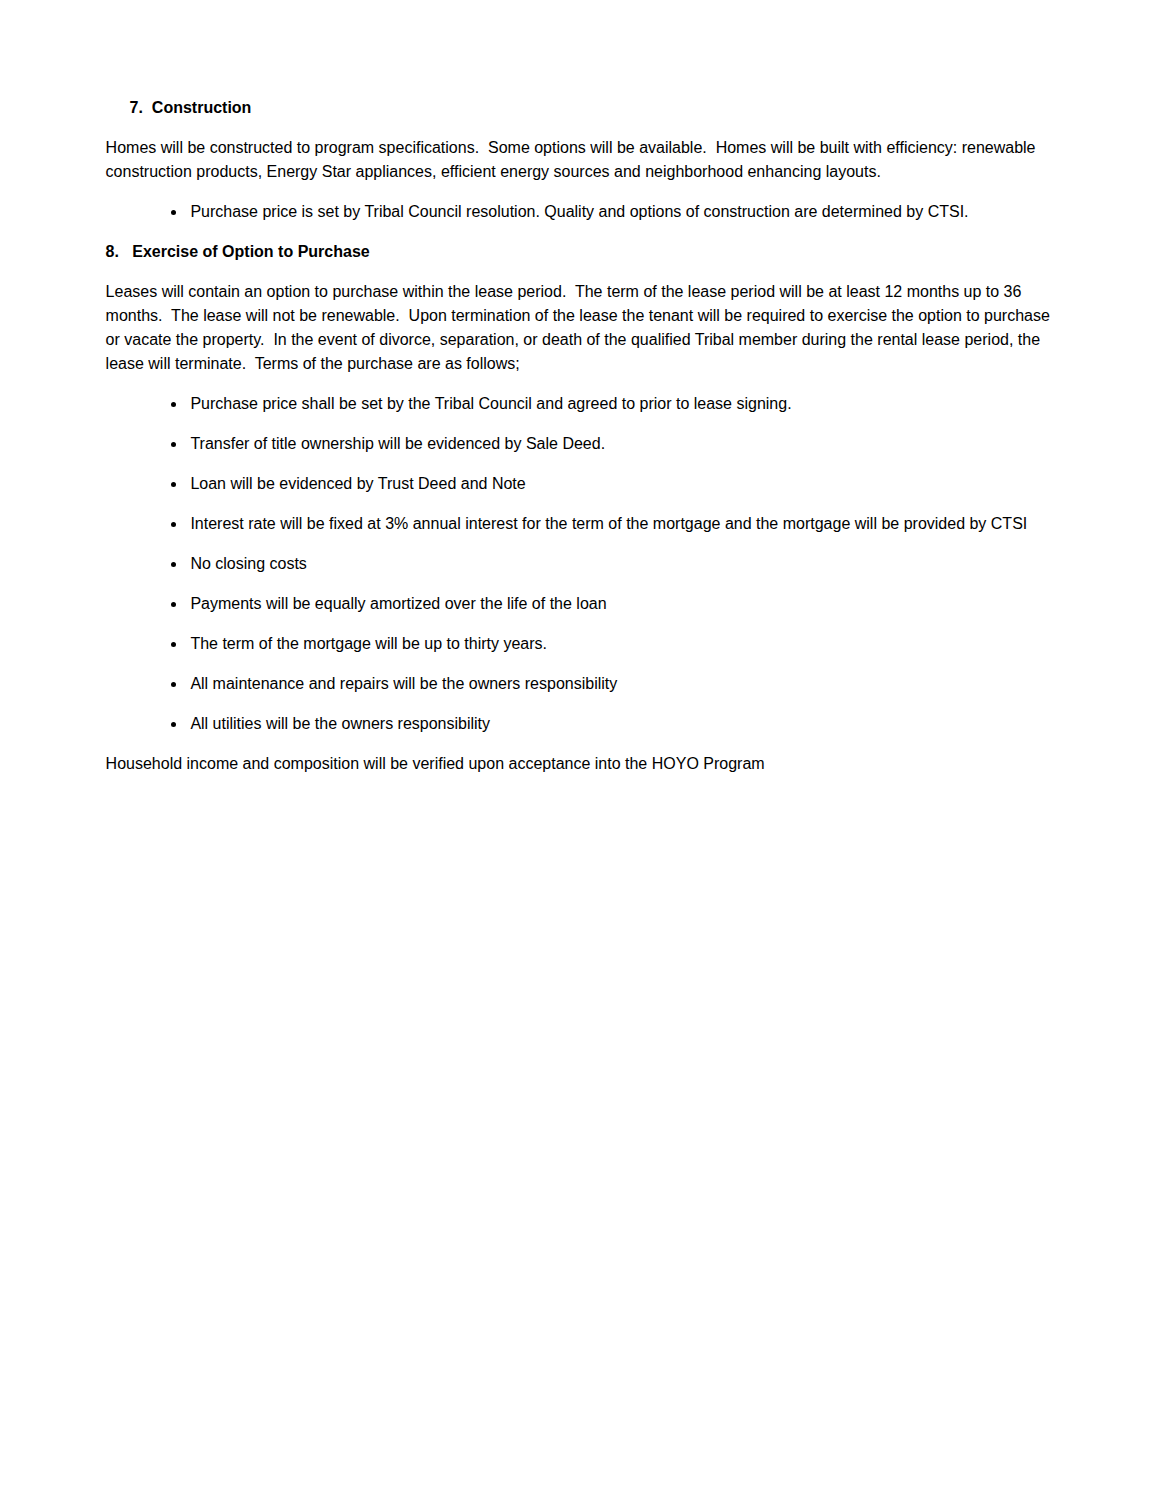7. Construction
Homes will be constructed to program specifications. Some options will be available. Homes will be built with efficiency: renewable construction products, Energy Star appliances, efficient energy sources and neighborhood enhancing layouts.
Purchase price is set by Tribal Council resolution. Quality and options of construction are determined by CTSI.
8. Exercise of Option to Purchase
Leases will contain an option to purchase within the lease period. The term of the lease period will be at least 12 months up to 36 months. The lease will not be renewable. Upon termination of the lease the tenant will be required to exercise the option to purchase or vacate the property. In the event of divorce, separation, or death of the qualified Tribal member during the rental lease period, the lease will terminate. Terms of the purchase are as follows;
Purchase price shall be set by the Tribal Council and agreed to prior to lease signing.
Transfer of title ownership will be evidenced by Sale Deed.
Loan will be evidenced by Trust Deed and Note
Interest rate will be fixed at 3% annual interest for the term of the mortgage and the mortgage will be provided by CTSI
No closing costs
Payments will be equally amortized over the life of the loan
The term of the mortgage will be up to thirty years.
All maintenance and repairs will be the owners responsibility
All utilities will be the owners responsibility
Household income and composition will be verified upon acceptance into the HOYO Program